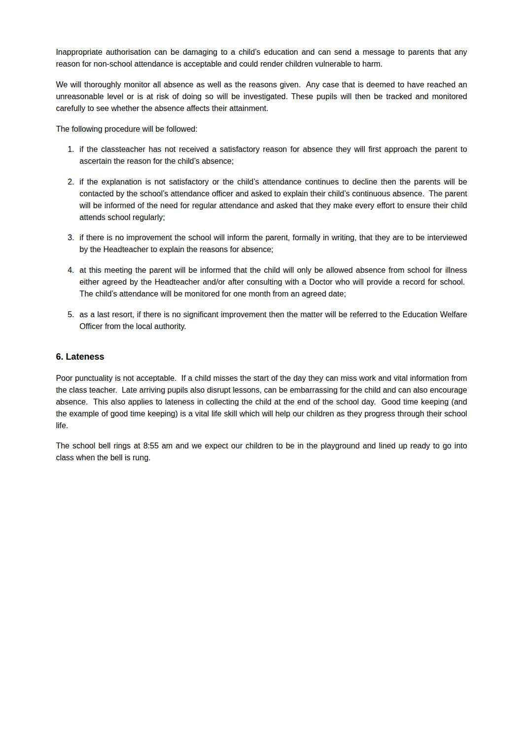Inappropriate authorisation can be damaging to a child’s education and can send a message to parents that any reason for non-school attendance is acceptable and could render children vulnerable to harm.
We will thoroughly monitor all absence as well as the reasons given. Any case that is deemed to have reached an unreasonable level or is at risk of doing so will be investigated. These pupils will then be tracked and monitored carefully to see whether the absence affects their attainment.
The following procedure will be followed:
if the classteacher has not received a satisfactory reason for absence they will first approach the parent to ascertain the reason for the child’s absence;
if the explanation is not satisfactory or the child’s attendance continues to decline then the parents will be contacted by the school’s attendance officer and asked to explain their child’s continuous absence. The parent will be informed of the need for regular attendance and asked that they make every effort to ensure their child attends school regularly;
if there is no improvement the school will inform the parent, formally in writing, that they are to be interviewed by the Headteacher to explain the reasons for absence;
at this meeting the parent will be informed that the child will only be allowed absence from school for illness either agreed by the Headteacher and/or after consulting with a Doctor who will provide a record for school. The child’s attendance will be monitored for one month from an agreed date;
as a last resort, if there is no significant improvement then the matter will be referred to the Education Welfare Officer from the local authority.
6. Lateness
Poor punctuality is not acceptable. If a child misses the start of the day they can miss work and vital information from the class teacher. Late arriving pupils also disrupt lessons, can be embarrassing for the child and can also encourage absence. This also applies to lateness in collecting the child at the end of the school day. Good time keeping (and the example of good time keeping) is a vital life skill which will help our children as they progress through their school life.
The school bell rings at 8:55 am and we expect our children to be in the playground and lined up ready to go into class when the bell is rung.